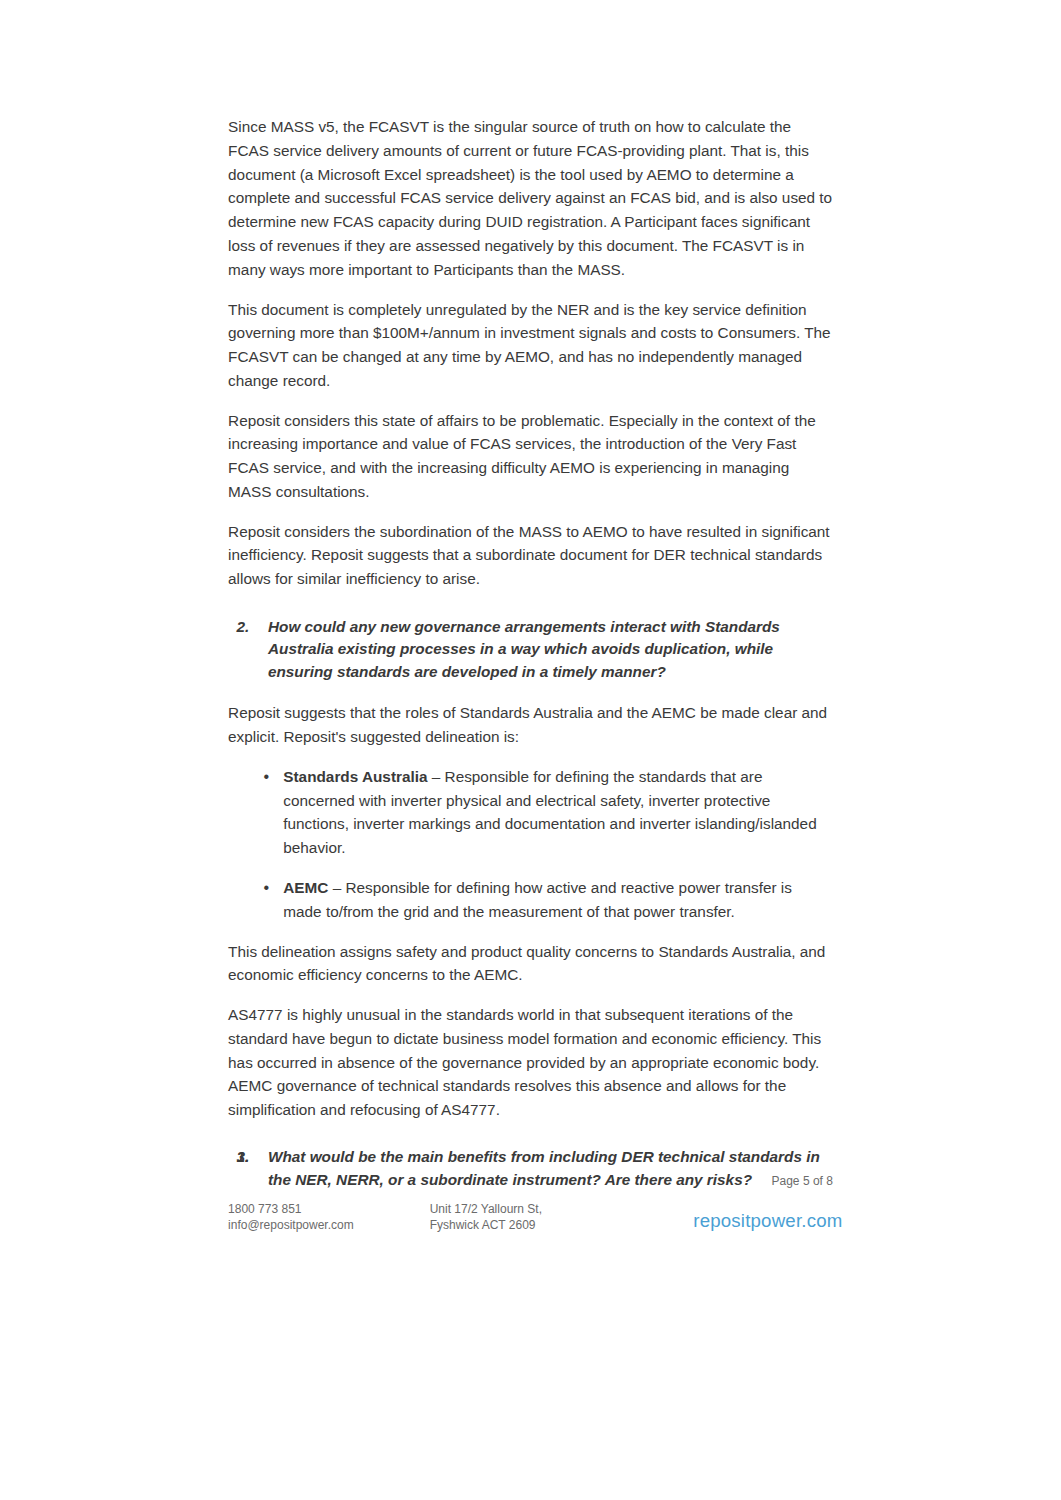Since MASS v5, the FCASVT is the singular source of truth on how to calculate the FCAS service delivery amounts of current or future FCAS-providing plant. That is, this document (a Microsoft Excel spreadsheet) is the tool used by AEMO to determine a complete and successful FCAS service delivery against an FCAS bid, and is also used to determine new FCAS capacity during DUID registration. A Participant faces significant loss of revenues if they are assessed negatively by this document. The FCASVT is in many ways more important to Participants than the MASS.
This document is completely unregulated by the NER and is the key service definition governing more than $100M+/annum in investment signals and costs to Consumers. The FCASVT can be changed at any time by AEMO, and has no independently managed change record.
Reposit considers this state of affairs to be problematic. Especially in the context of the increasing importance and value of FCAS services, the introduction of the Very Fast FCAS service, and with the increasing difficulty AEMO is experiencing in managing MASS consultations.
Reposit considers the subordination of the MASS to AEMO to have resulted in significant inefficiency. Reposit suggests that a subordinate document for DER technical standards allows for similar inefficiency to arise.
How could any new governance arrangements interact with Standards Australia existing processes in a way which avoids duplication, while ensuring standards are developed in a timely manner?
Reposit suggests that the roles of Standards Australia and the AEMC be made clear and explicit. Reposit's suggested delineation is:
Standards Australia – Responsible for defining the standards that are concerned with inverter physical and electrical safety, inverter protective functions, inverter markings and documentation and inverter islanding/islanded behavior.
AEMC – Responsible for defining how active and reactive power transfer is made to/from the grid and the measurement of that power transfer.
This delineation assigns safety and product quality concerns to Standards Australia, and economic efficiency concerns to the AEMC.
AS4777 is highly unusual in the standards world in that subsequent iterations of the standard have begun to dictate business model formation and economic efficiency. This has occurred in absence of the governance provided by an appropriate economic body. AEMC governance of technical standards resolves this absence and allows for the simplification and refocusing of AS4777.
3. What would be the main benefits from including DER technical standards in the NER, NERR, or a subordinate instrument? Are there any risks?
Page 5 of 8
1800 773 851
info@repositpower.com
Unit 17/2 Yallourn St,
Fyshwick ACT 2609
repositpower.com